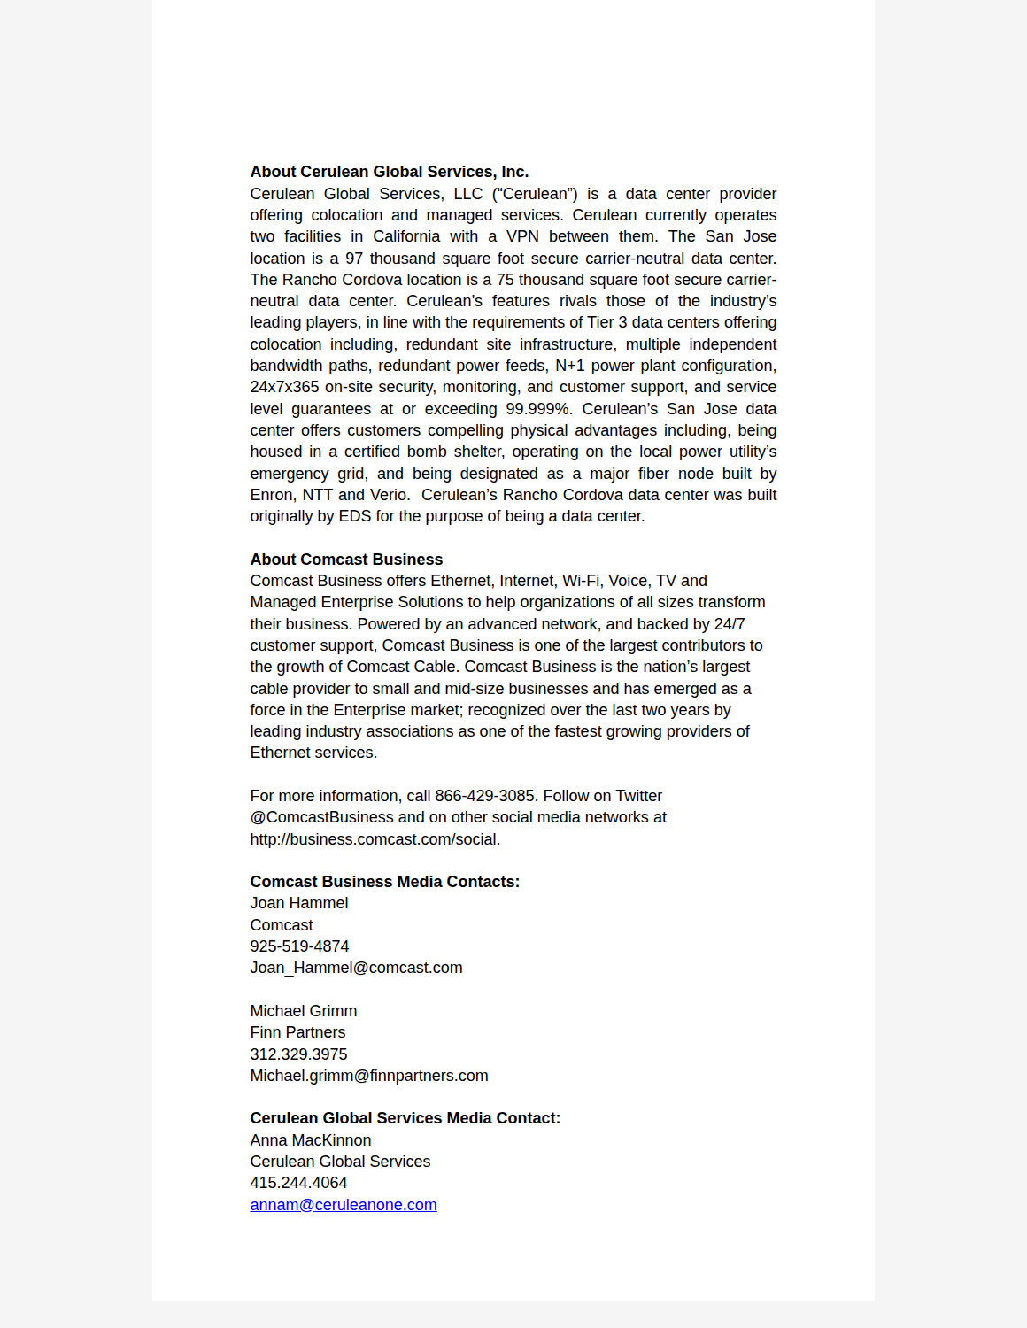About Cerulean Global Services, Inc.
Cerulean Global Services, LLC (“Cerulean”) is a data center provider offering colocation and managed services. Cerulean currently operates two facilities in California with a VPN between them. The San Jose location is a 97 thousand square foot secure carrier-neutral data center. The Rancho Cordova location is a 75 thousand square foot secure carrier-neutral data center. Cerulean’s features rivals those of the industry’s leading players, in line with the requirements of Tier 3 data centers offering colocation including, redundant site infrastructure, multiple independent bandwidth paths, redundant power feeds, N+1 power plant configuration, 24x7x365 on-site security, monitoring, and customer support, and service level guarantees at or exceeding 99.999%. Cerulean’s San Jose data center offers customers compelling physical advantages including, being housed in a certified bomb shelter, operating on the local power utility’s emergency grid, and being designated as a major fiber node built by Enron, NTT and Verio. Cerulean’s Rancho Cordova data center was built originally by EDS for the purpose of being a data center.
About Comcast Business
Comcast Business offers Ethernet, Internet, Wi-Fi, Voice, TV and Managed Enterprise Solutions to help organizations of all sizes transform their business. Powered by an advanced network, and backed by 24/7 customer support, Comcast Business is one of the largest contributors to the growth of Comcast Cable. Comcast Business is the nation’s largest cable provider to small and mid-size businesses and has emerged as a force in the Enterprise market; recognized over the last two years by leading industry associations as one of the fastest growing providers of Ethernet services.
For more information, call 866-429-3085. Follow on Twitter @ComcastBusiness and on other social media networks at http://business.comcast.com/social.
Comcast Business Media Contacts:
Joan Hammel
Comcast
925-519-4874
Joan_Hammel@comcast.com
Michael Grimm
Finn Partners
312.329.3975
Michael.grimm@finnpartners.com
Cerulean Global Services Media Contact:
Anna MacKinnon
Cerulean Global Services
415.244.4064
annam@ceruleanone.com